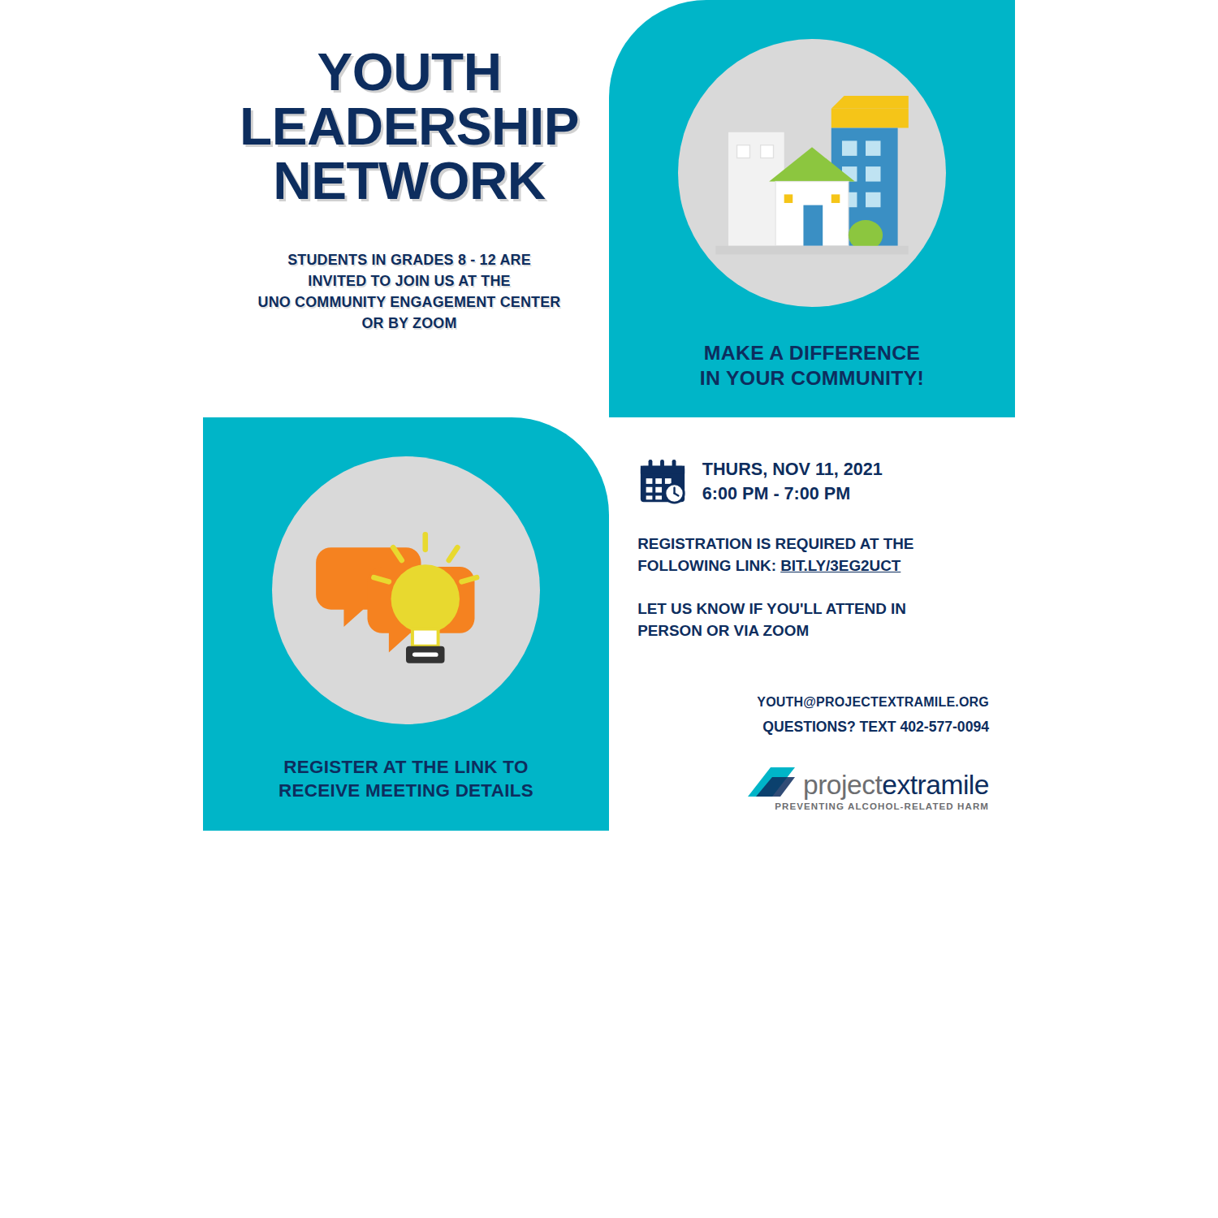YOUTH
LEADERSHIP
NETWORK
STUDENTS IN GRADES 8 - 12 ARE
INVITED TO JOIN US AT THE
UNO COMMUNITY ENGAGEMENT CENTER
OR BY ZOOM
MAKE A DIFFERENCE
IN YOUR COMMUNITY!
REGISTER AT THE LINK TO
RECEIVE MEETING DETAILS
THURS, NOV 11, 2021
6:00 PM - 7:00 PM
REGISTRATION IS REQUIRED AT THE
FOLLOWING LINK: BIT.LY/3EG2UCT
LET US KNOW IF YOU'LL ATTEND IN
PERSON OR VIA ZOOM
YOUTH@PROJECTEXTRAMILE.ORG
QUESTIONS? TEXT 402-577-0094
projectextramile PREVENTING ALCOHOL-RELATED HARM